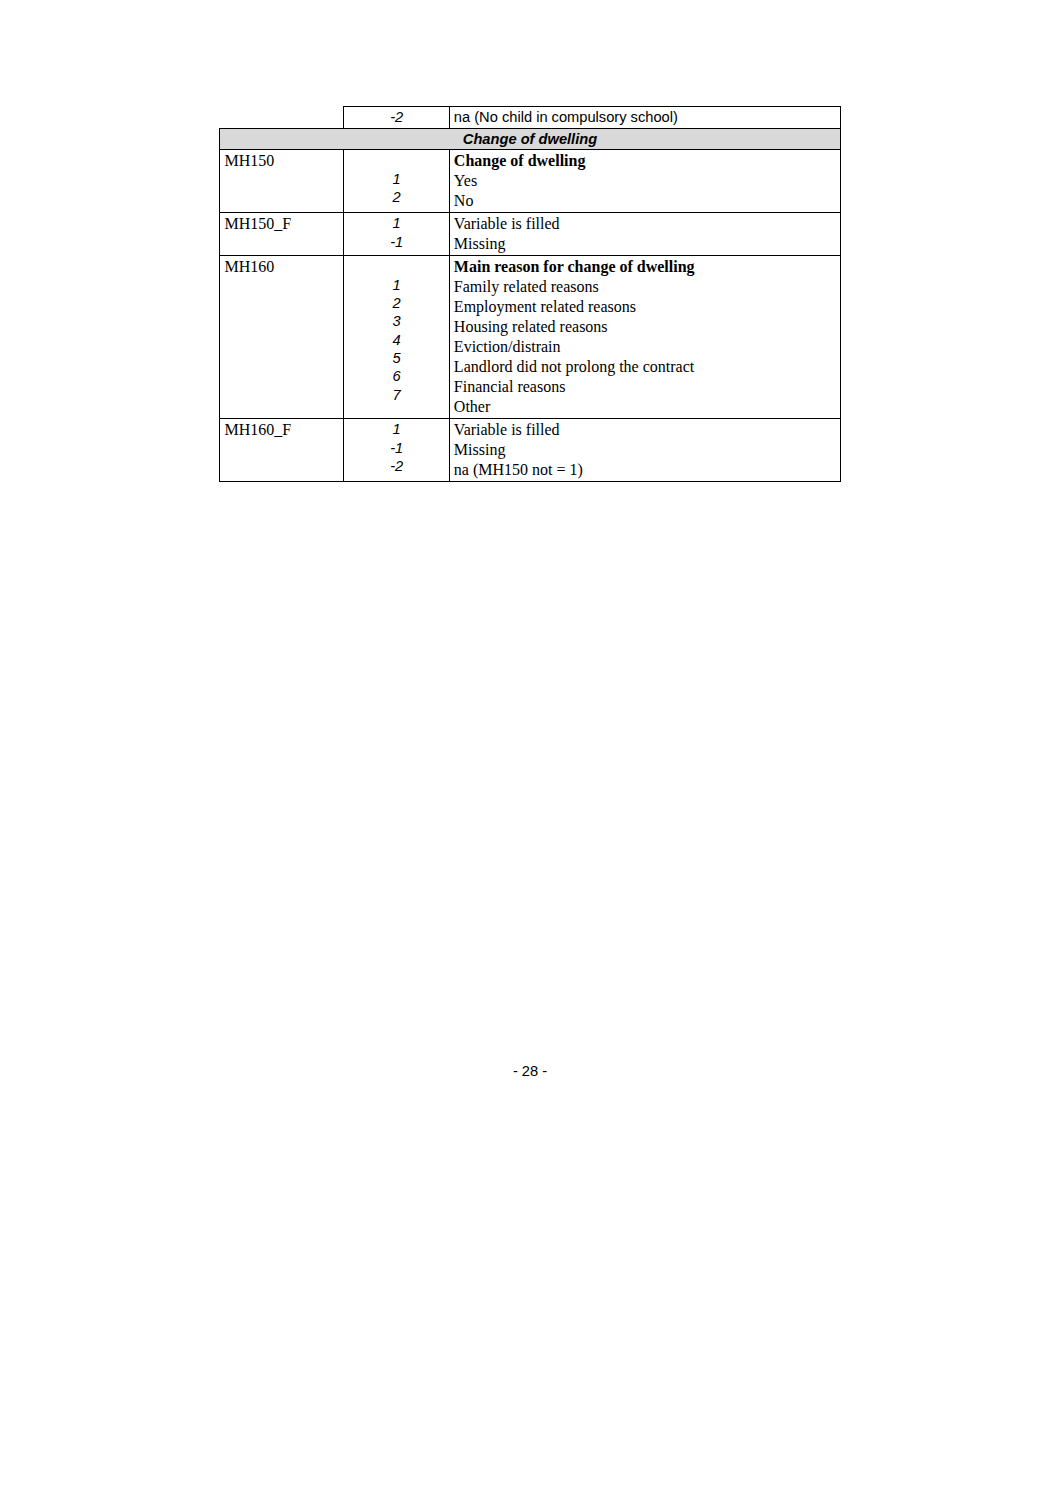| | -2 | na (No child in compulsory school) |
| Change of dwelling |
| MH150 | 1 2 | Change of dwelling Yes No |
| MH150_F | 1 -1 | Variable is filled Missing |
| MH160 | 1 2 3 4 5 6 7 | Main reason for change of dwelling Family related reasons Employment related reasons Housing related reasons Eviction/distrain Landlord did not prolong the contract Financial reasons Other |
| MH160_F | 1 -1 -2 | Variable is filled Missing na (MH150 not = 1) |
- 28 -